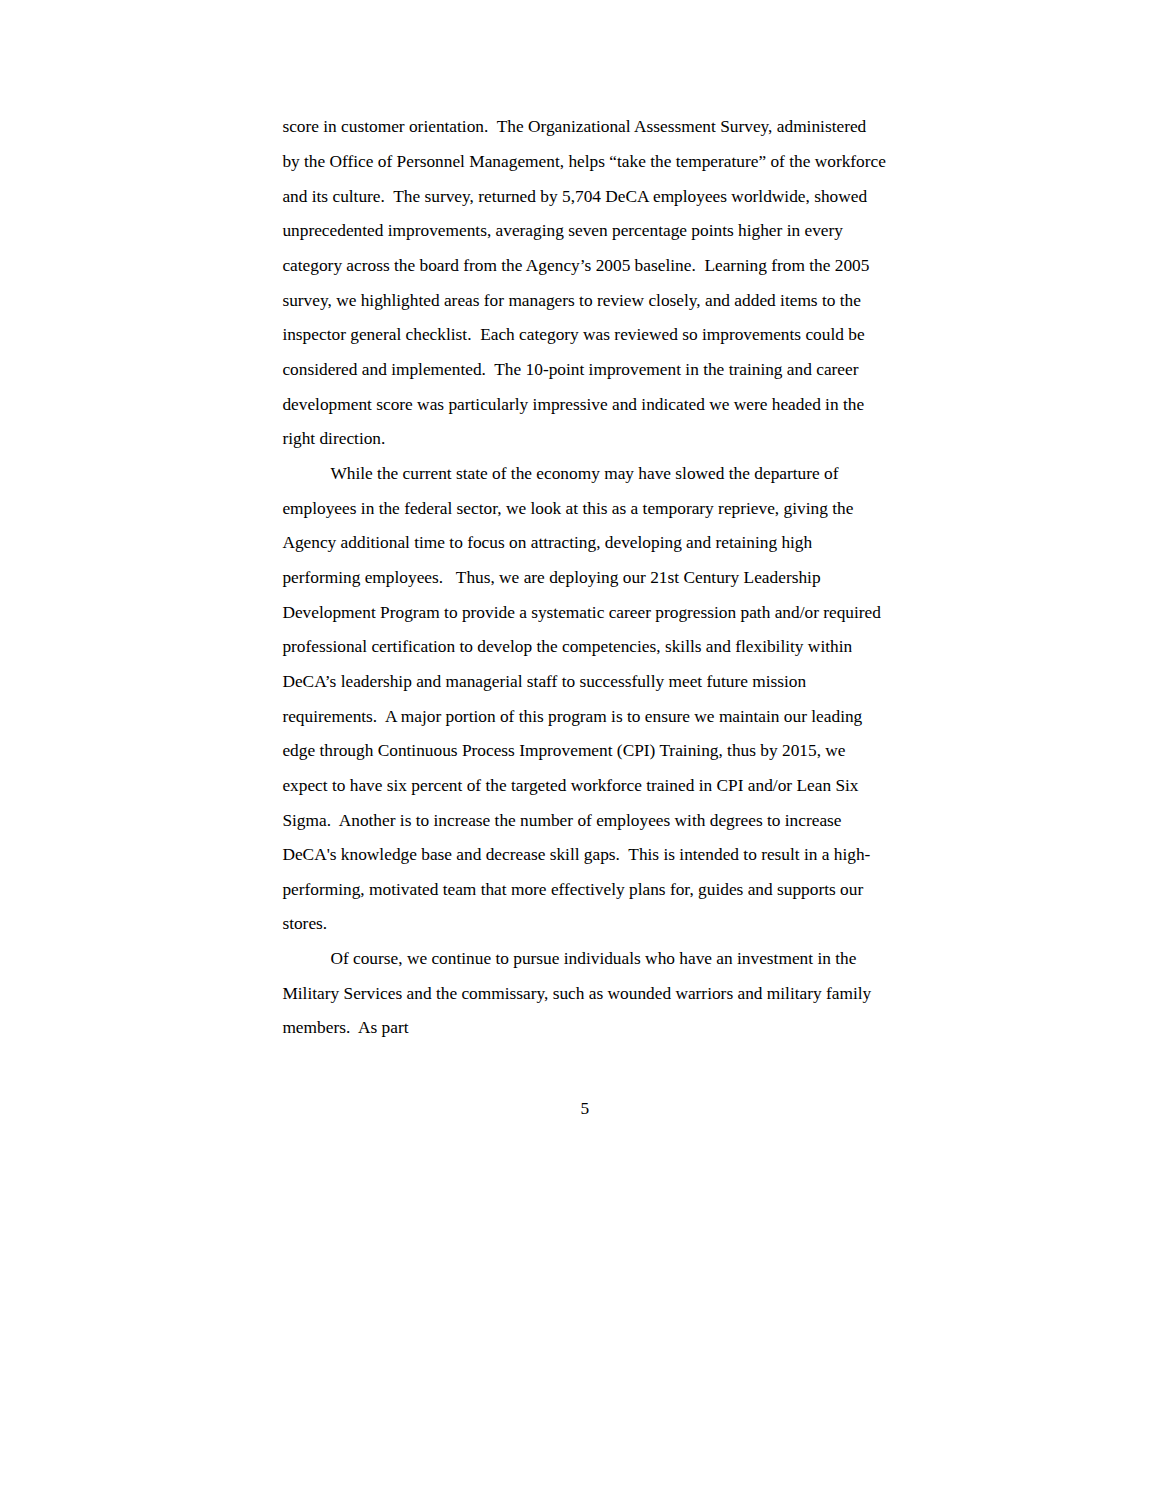score in customer orientation. The Organizational Assessment Survey, administered by the Office of Personnel Management, helps “take the temperature” of the workforce and its culture. The survey, returned by 5,704 DeCA employees worldwide, showed unprecedented improvements, averaging seven percentage points higher in every category across the board from the Agency’s 2005 baseline. Learning from the 2005 survey, we highlighted areas for managers to review closely, and added items to the inspector general checklist. Each category was reviewed so improvements could be considered and implemented. The 10-point improvement in the training and career development score was particularly impressive and indicated we were headed in the right direction.
While the current state of the economy may have slowed the departure of employees in the federal sector, we look at this as a temporary reprieve, giving the Agency additional time to focus on attracting, developing and retaining high performing employees. Thus, we are deploying our 21st Century Leadership Development Program to provide a systematic career progression path and/or required professional certification to develop the competencies, skills and flexibility within DeCA’s leadership and managerial staff to successfully meet future mission requirements. A major portion of this program is to ensure we maintain our leading edge through Continuous Process Improvement (CPI) Training, thus by 2015, we expect to have six percent of the targeted workforce trained in CPI and/or Lean Six Sigma. Another is to increase the number of employees with degrees to increase DeCA's knowledge base and decrease skill gaps. This is intended to result in a high-performing, motivated team that more effectively plans for, guides and supports our stores.
Of course, we continue to pursue individuals who have an investment in the Military Services and the commissary, such as wounded warriors and military family members. As part
5